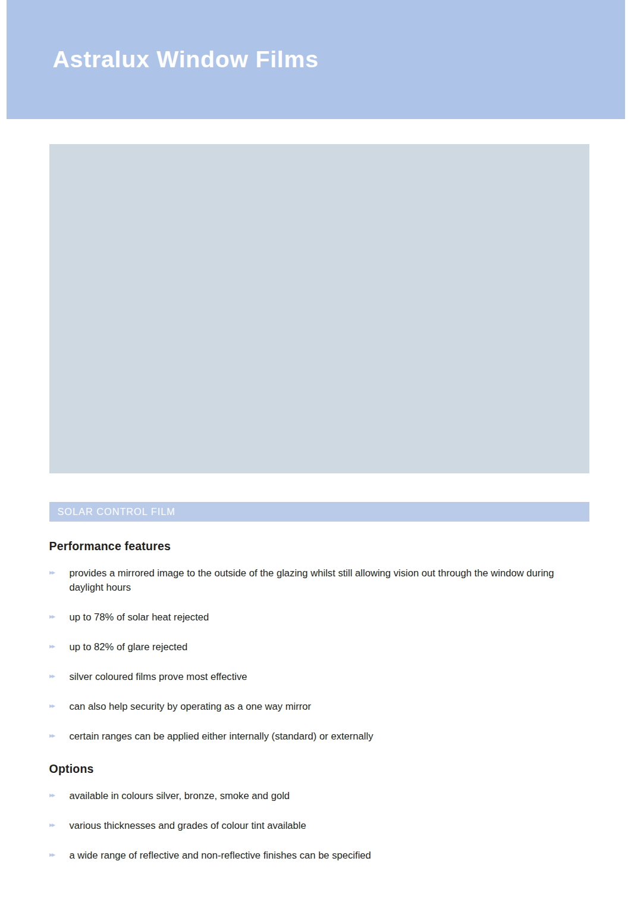Astralux Window Films
SOLAR CONTROL FILM
Performance features
provides a mirrored image to the outside of the glazing whilst still allowing vision out through the window during daylight hours
up to 78% of solar heat rejected
up to 82% of glare rejected
silver coloured films prove most effective
can also help security by operating as a one way mirror
certain ranges can be applied either internally (standard) or externally
Options
available in colours silver, bronze, smoke and gold
various thicknesses and grades of colour tint available
a wide range of reflective and non-reflective finishes can be specified